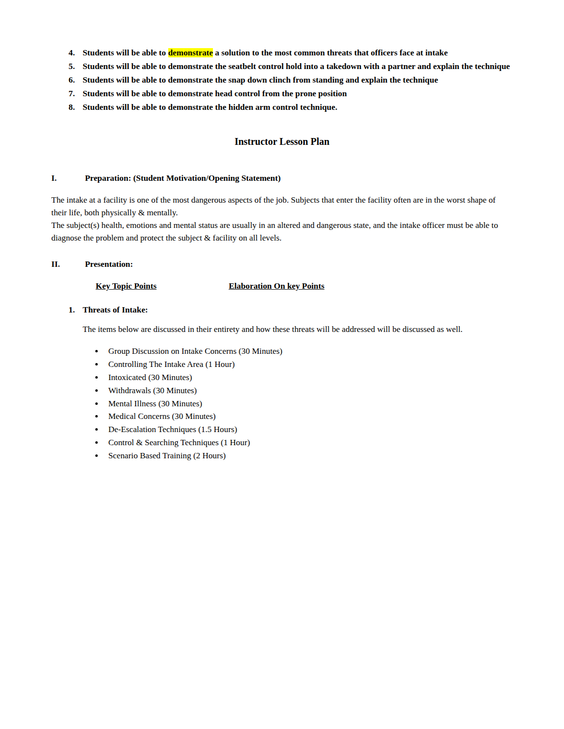Students will be able to demonstrate a solution to the most common threats that officers face at intake
Students will be able to demonstrate the seatbelt control hold into a takedown with a partner and explain the technique
Students will be able to demonstrate the snap down clinch from standing and explain the technique
Students will be able to demonstrate head control from the prone position
Students will be able to demonstrate the hidden arm control technique.
Instructor Lesson Plan
I. Preparation: (Student Motivation/Opening Statement)
The intake at a facility is one of the most dangerous aspects of the job. Subjects that enter the facility often are in the worst shape of their life, both physically & mentally.
The subject(s) health, emotions and mental status are usually in an altered and dangerous state, and the intake officer must be able to diagnose the problem and protect the subject & facility on all levels.
II. Presentation:
Key Topic Points Elaboration On key Points
Threats of Intake:
The items below are discussed in their entirety and how these threats will be addressed will be discussed as well.
Group Discussion on Intake Concerns (30 Minutes)
Controlling The Intake Area (1 Hour)
Intoxicated (30 Minutes)
Withdrawals (30 Minutes)
Mental Illness (30 Minutes)
Medical Concerns (30 Minutes)
De-Escalation Techniques (1.5 Hours)
Control & Searching Techniques (1 Hour)
Scenario Based Training (2 Hours)